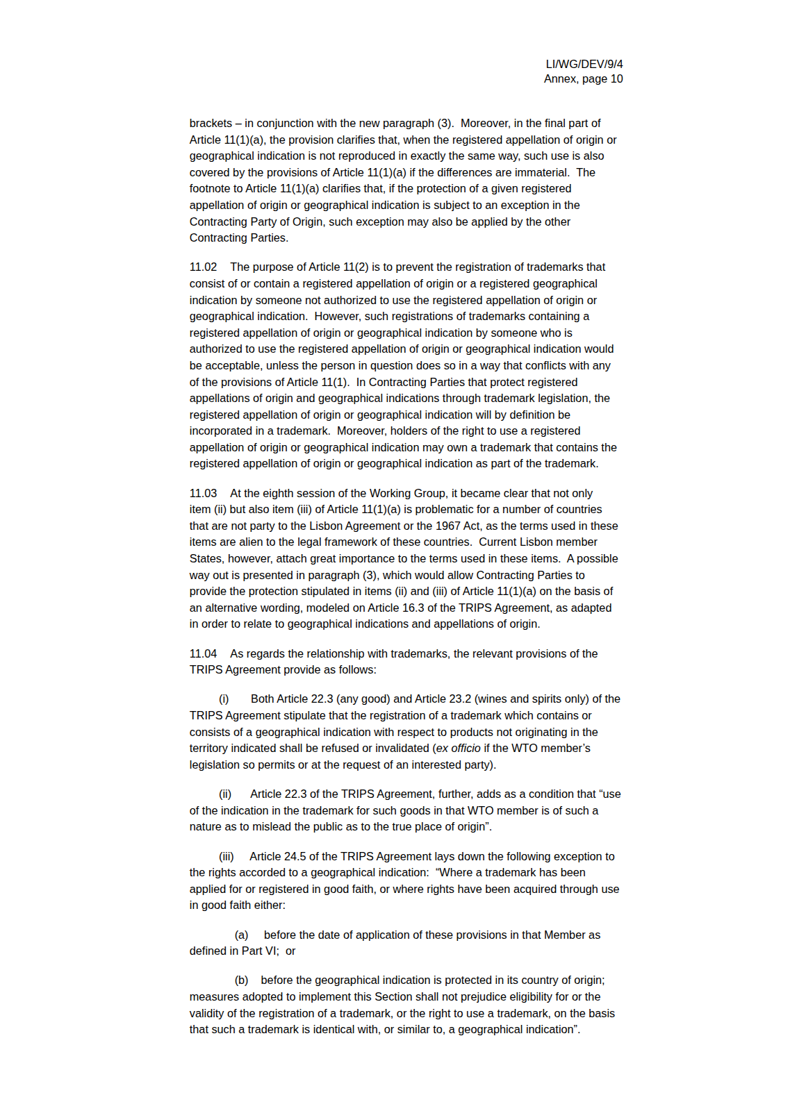LI/WG/DEV/9/4
Annex, page 10
brackets – in conjunction with the new paragraph (3). Moreover, in the final part of Article 11(1)(a), the provision clarifies that, when the registered appellation of origin or geographical indication is not reproduced in exactly the same way, such use is also covered by the provisions of Article 11(1)(a) if the differences are immaterial. The footnote to Article 11(1)(a) clarifies that, if the protection of a given registered appellation of origin or geographical indication is subject to an exception in the Contracting Party of Origin, such exception may also be applied by the other Contracting Parties.
11.02 The purpose of Article 11(2) is to prevent the registration of trademarks that consist of or contain a registered appellation of origin or a registered geographical indication by someone not authorized to use the registered appellation of origin or geographical indication. However, such registrations of trademarks containing a registered appellation of origin or geographical indication by someone who is authorized to use the registered appellation of origin or geographical indication would be acceptable, unless the person in question does so in a way that conflicts with any of the provisions of Article 11(1). In Contracting Parties that protect registered appellations of origin and geographical indications through trademark legislation, the registered appellation of origin or geographical indication will by definition be incorporated in a trademark. Moreover, holders of the right to use a registered appellation of origin or geographical indication may own a trademark that contains the registered appellation of origin or geographical indication as part of the trademark.
11.03 At the eighth session of the Working Group, it became clear that not only item (ii) but also item (iii) of Article 11(1)(a) is problematic for a number of countries that are not party to the Lisbon Agreement or the 1967 Act, as the terms used in these items are alien to the legal framework of these countries. Current Lisbon member States, however, attach great importance to the terms used in these items. A possible way out is presented in paragraph (3), which would allow Contracting Parties to provide the protection stipulated in items (ii) and (iii) of Article 11(1)(a) on the basis of an alternative wording, modeled on Article 16.3 of the TRIPS Agreement, as adapted in order to relate to geographical indications and appellations of origin.
11.04 As regards the relationship with trademarks, the relevant provisions of the TRIPS Agreement provide as follows:
(i) Both Article 22.3 (any good) and Article 23.2 (wines and spirits only) of the TRIPS Agreement stipulate that the registration of a trademark which contains or consists of a geographical indication with respect to products not originating in the territory indicated shall be refused or invalidated (ex officio if the WTO member’s legislation so permits or at the request of an interested party).
(ii) Article 22.3 of the TRIPS Agreement, further, adds as a condition that “use of the indication in the trademark for such goods in that WTO member is of such a nature as to mislead the public as to the true place of origin”.
(iii) Article 24.5 of the TRIPS Agreement lays down the following exception to the rights accorded to a geographical indication: “Where a trademark has been applied for or registered in good faith, or where rights have been acquired through use in good faith either:
(a) before the date of application of these provisions in that Member as defined in Part VI; or
(b) before the geographical indication is protected in its country of origin; measures adopted to implement this Section shall not prejudice eligibility for or the validity of the registration of a trademark, or the right to use a trademark, on the basis that such a trademark is identical with, or similar to, a geographical indication”.